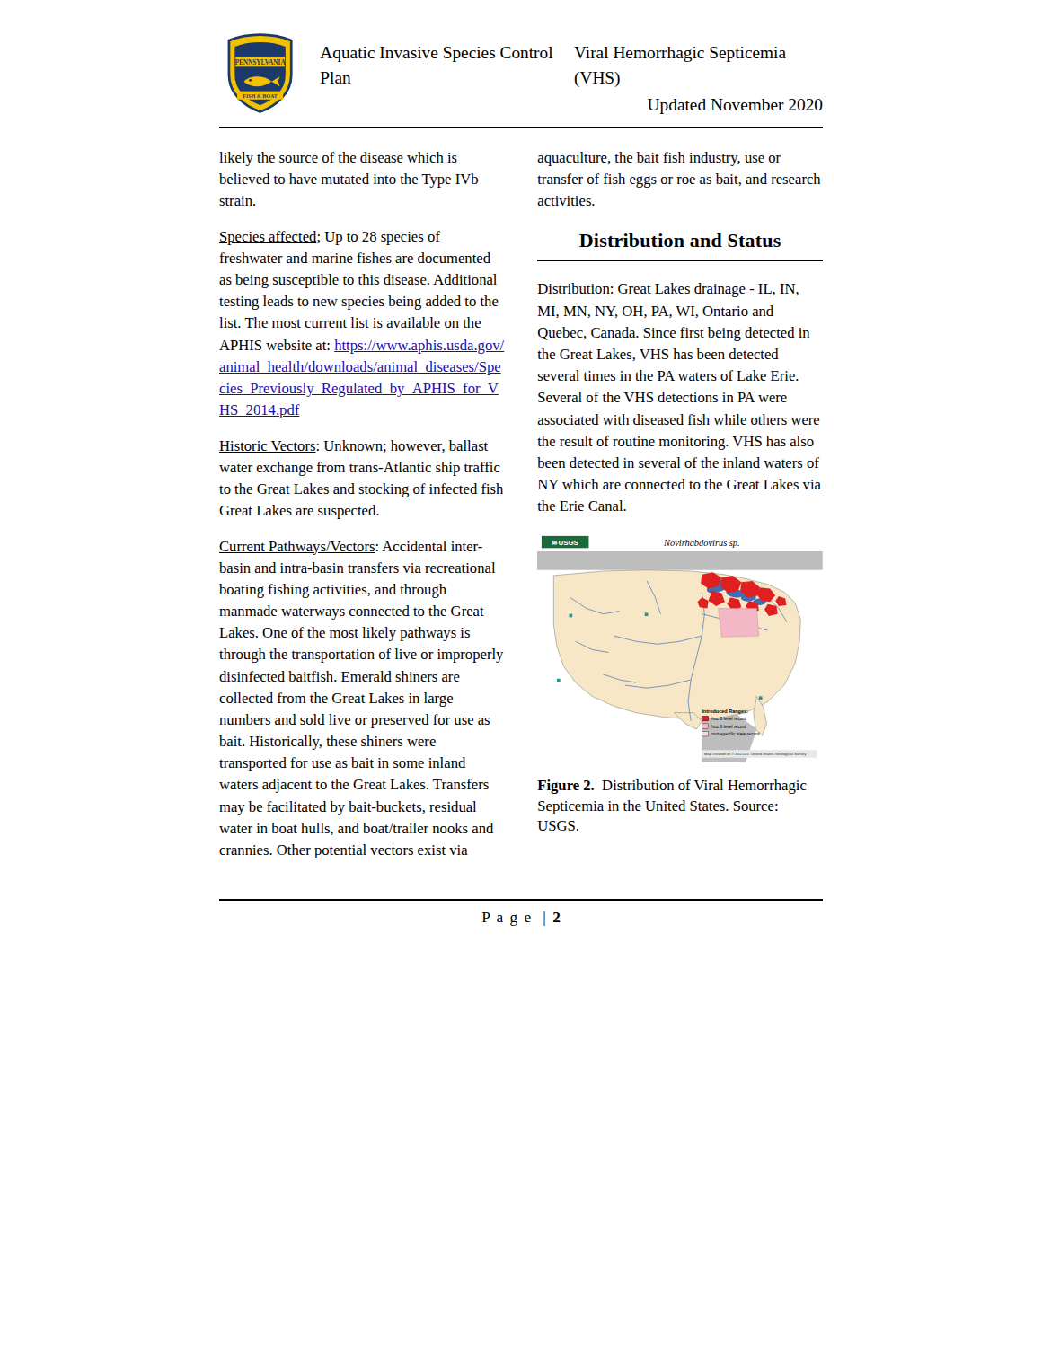PENNSYLVANIA FISH & BOAT
Aquatic Invasive Species Control Plan Viral Hemorrhagic Septicemia (VHS)
Updated November 2020
likely the source of the disease which is believed to have mutated into the Type IVb strain.
Species affected; Up to 28 species of freshwater and marine fishes are documented as being susceptible to this disease. Additional testing leads to new species being added to the list. The most current list is available on the APHIS website at: https://www.aphis.usda.gov/animal_health/downloads/animal_diseases/Species_Previously_Regulated_by_APHIS_for_VHS_2014.pdf
Historic Vectors: Unknown; however, ballast water exchange from trans-Atlantic ship traffic to the Great Lakes and stocking of infected fish Great Lakes are suspected.
Current Pathways/Vectors: Accidental inter-basin and intra-basin transfers via recreational boating fishing activities, and through manmade waterways connected to the Great Lakes. One of the most likely pathways is through the transportation of live or improperly disinfected baitfish. Emerald shiners are collected from the Great Lakes in large numbers and sold live or preserved for use as bait. Historically, these shiners were transported for use as bait in some inland waters adjacent to the Great Lakes. Transfers may be facilitated by bait-buckets, residual water in boat hulls, and boat/trailer nooks and crannies. Other potential vectors exist via
aquaculture, the bait fish industry, use or transfer of fish eggs or roe as bait, and research activities.
Distribution and Status
Distribution: Great Lakes drainage - IL, IN, MI, MN, NY, OH, PA, WI, Ontario and Quebec, Canada. Since first being detected in the Great Lakes, VHS has been detected several times in the PA waters of Lake Erie. Several of the VHS detections in PA were associated with diseased fish while others were the result of routine monitoring. VHS has also been detected in several of the inland waters of NY which are connected to the Great Lakes via the Erie Canal.
≋USGS Novirhabdovirus sp. Introduced Ranges: huc 8 level record huc 6 level record non-specific state record Map created on 7/14/2010. United States Geological Survey
Figure 2. Distribution of Viral Hemorrhagic Septicemia in the United States. Source: USGS.
P a g e | 2